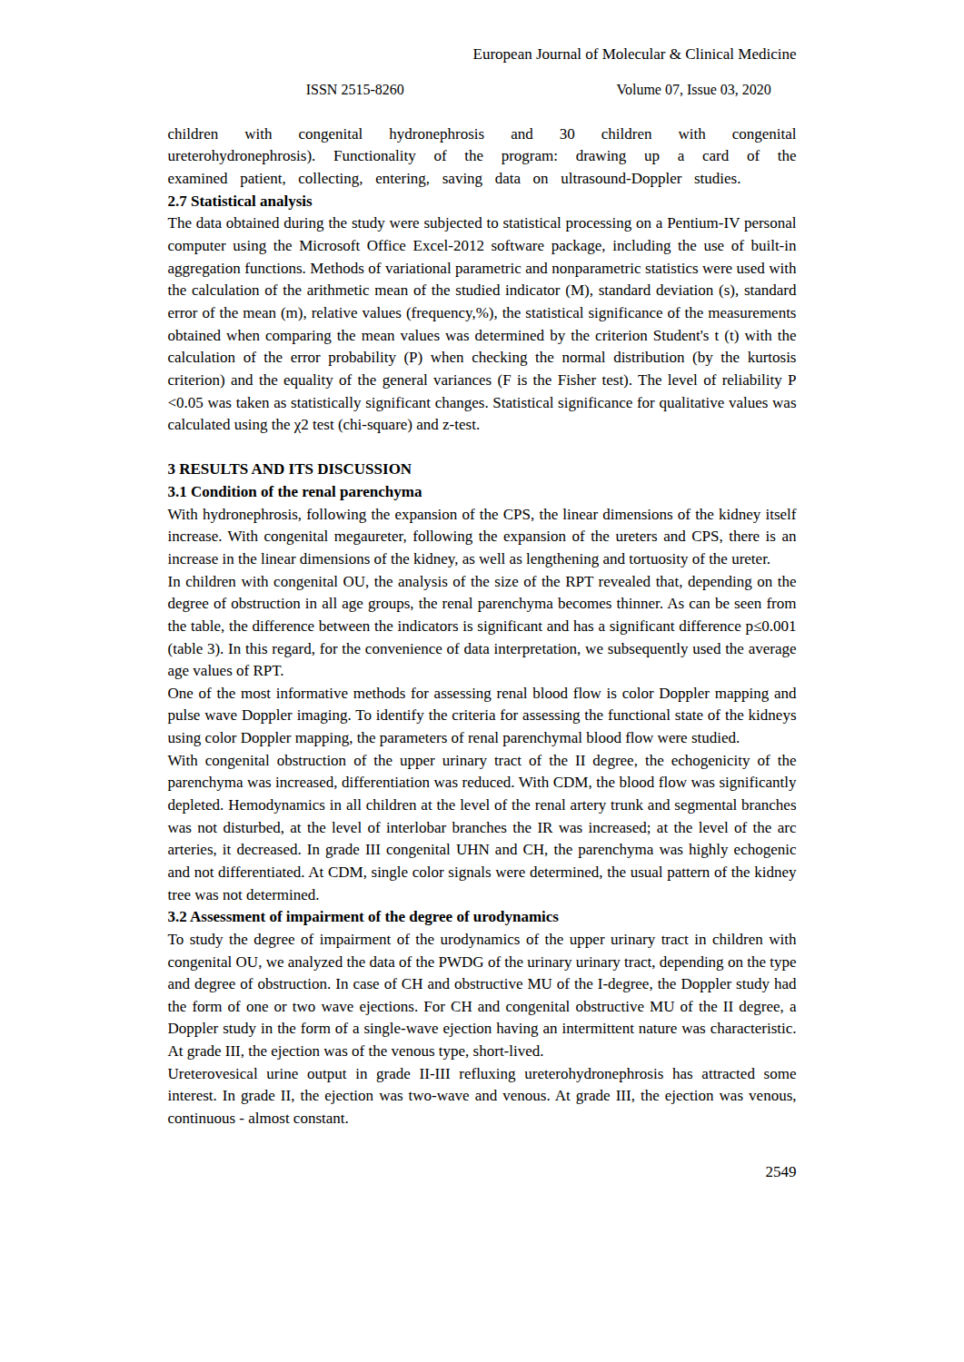European Journal of Molecular & Clinical Medicine
ISSN 2515-8260 Volume 07, Issue 03, 2020
children with congenital hydronephrosis and 30 children with congenital ureterohydronephrosis). Functionality of the program: drawing up a card of the examined patient, collecting, entering, saving data on ultrasound-Doppler studies.
2.7 Statistical analysis
The data obtained during the study were subjected to statistical processing on a Pentium-IV personal computer using the Microsoft Office Excel-2012 software package, including the use of built-in aggregation functions. Methods of variational parametric and nonparametric statistics were used with the calculation of the arithmetic mean of the studied indicator (M), standard deviation (s), standard error of the mean (m), relative values (frequency,%), the statistical significance of the measurements obtained when comparing the mean values was determined by the criterion Student's t (t) with the calculation of the error probability (P) when checking the normal distribution (by the kurtosis criterion) and the equality of the general variances (F is the Fisher test). The level of reliability P <0.05 was taken as statistically significant changes. Statistical significance for qualitative values was calculated using the χ2 test (chi-square) and z-test.
3 RESULTS AND ITS DISCUSSION
3.1 Condition of the renal parenchyma
With hydronephrosis, following the expansion of the CPS, the linear dimensions of the kidney itself increase. With congenital megaureter, following the expansion of the ureters and CPS, there is an increase in the linear dimensions of the kidney, as well as lengthening and tortuosity of the ureter.
In children with congenital OU, the analysis of the size of the RPT revealed that, depending on the degree of obstruction in all age groups, the renal parenchyma becomes thinner. As can be seen from the table, the difference between the indicators is significant and has a significant difference p≤0.001 (table 3). In this regard, for the convenience of data interpretation, we subsequently used the average age values of RPT.
One of the most informative methods for assessing renal blood flow is color Doppler mapping and pulse wave Doppler imaging. To identify the criteria for assessing the functional state of the kidneys using color Doppler mapping, the parameters of renal parenchymal blood flow were studied.
With congenital obstruction of the upper urinary tract of the II degree, the echogenicity of the parenchyma was increased, differentiation was reduced. With CDM, the blood flow was significantly depleted. Hemodynamics in all children at the level of the renal artery trunk and segmental branches was not disturbed, at the level of interlobar branches the IR was increased; at the level of the arc arteries, it decreased. In grade III congenital UHN and CH, the parenchyma was highly echogenic and not differentiated. At CDM, single color signals were determined, the usual pattern of the kidney tree was not determined.
3.2 Assessment of impairment of the degree of urodynamics
To study the degree of impairment of the urodynamics of the upper urinary tract in children with congenital OU, we analyzed the data of the PWDG of the urinary urinary tract, depending on the type and degree of obstruction. In case of CH and obstructive MU of the I-degree, the Doppler study had the form of one or two wave ejections. For CH and congenital obstructive MU of the II degree, a Doppler study in the form of a single-wave ejection having an intermittent nature was characteristic. At grade III, the ejection was of the venous type, short-lived.
Ureterovesical urine output in grade II-III refluxing ureterohydronephrosis has attracted some interest. In grade II, the ejection was two-wave and venous. At grade III, the ejection was venous, continuous - almost constant.
2549